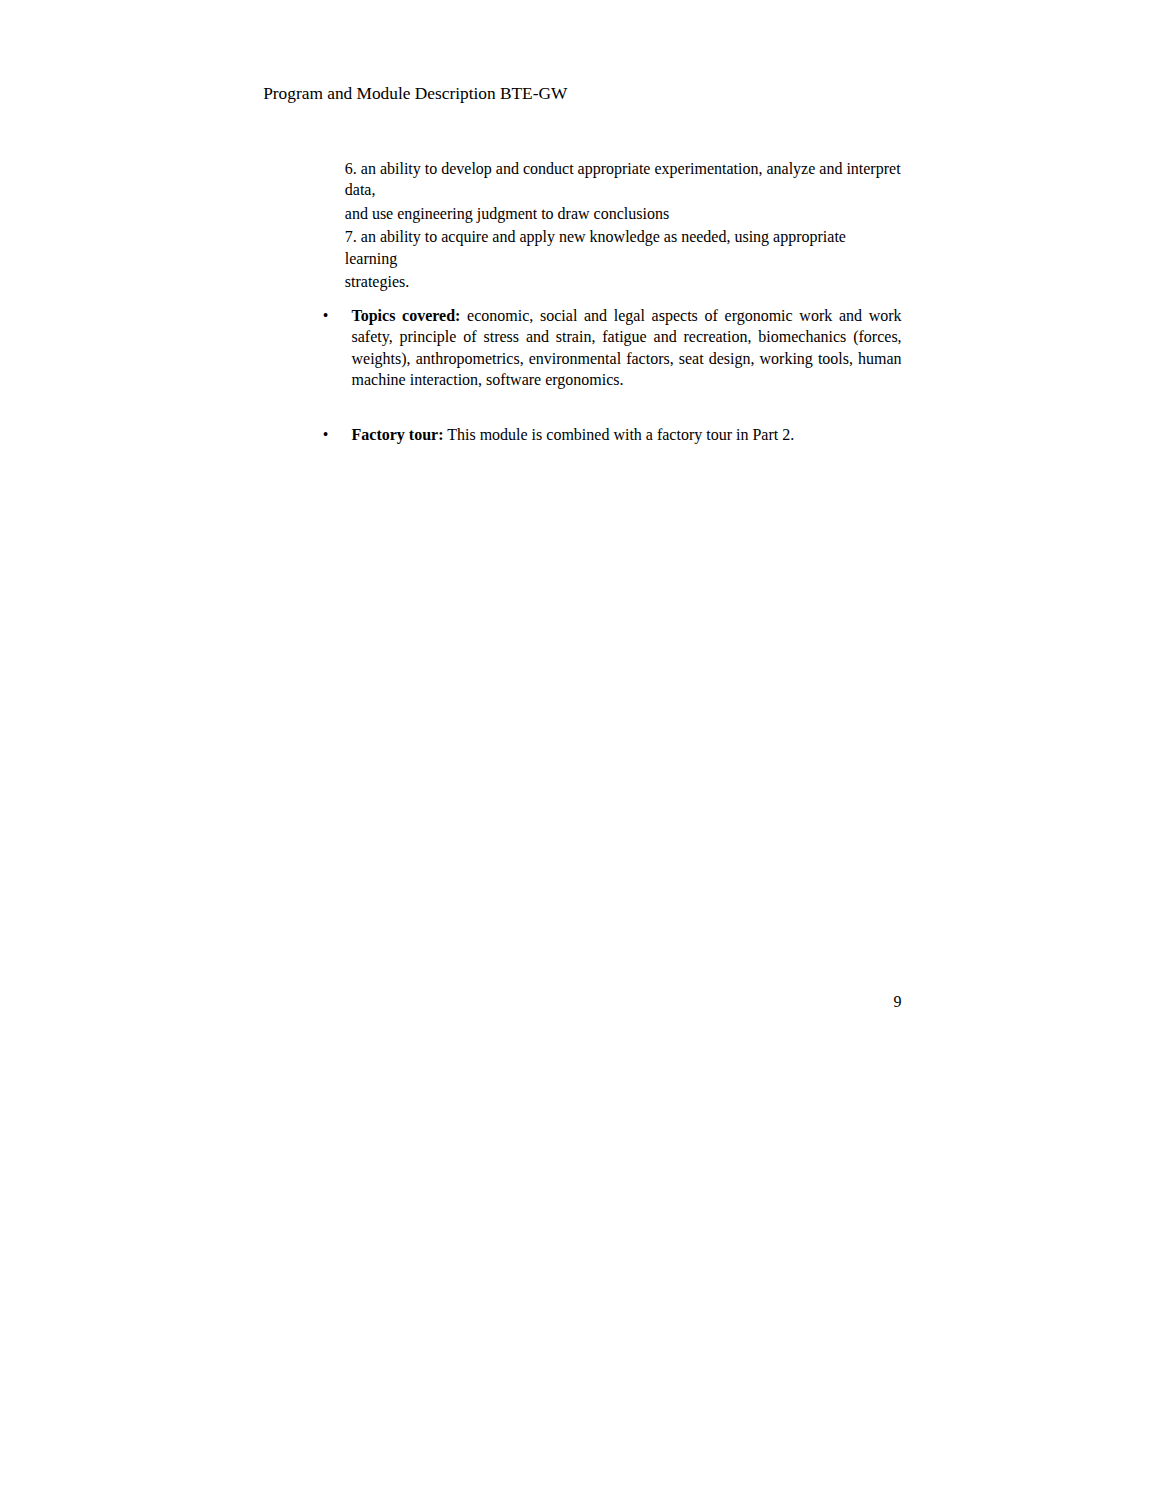Program and Module Description BTE-GW
6. an ability to develop and conduct appropriate experimentation, analyze and interpret data,
and use engineering judgment to draw conclusions
7. an ability to acquire and apply new knowledge as needed, using appropriate learning
strategies.
Topics covered: economic, social and legal aspects of ergonomic work and work safety, principle of stress and strain, fatigue and recreation, biomechanics (forces, weights), anthropometrics, environmental factors, seat design, working tools, human machine interaction, software ergonomics.
Factory tour: This module is combined with a factory tour in Part 2.
9